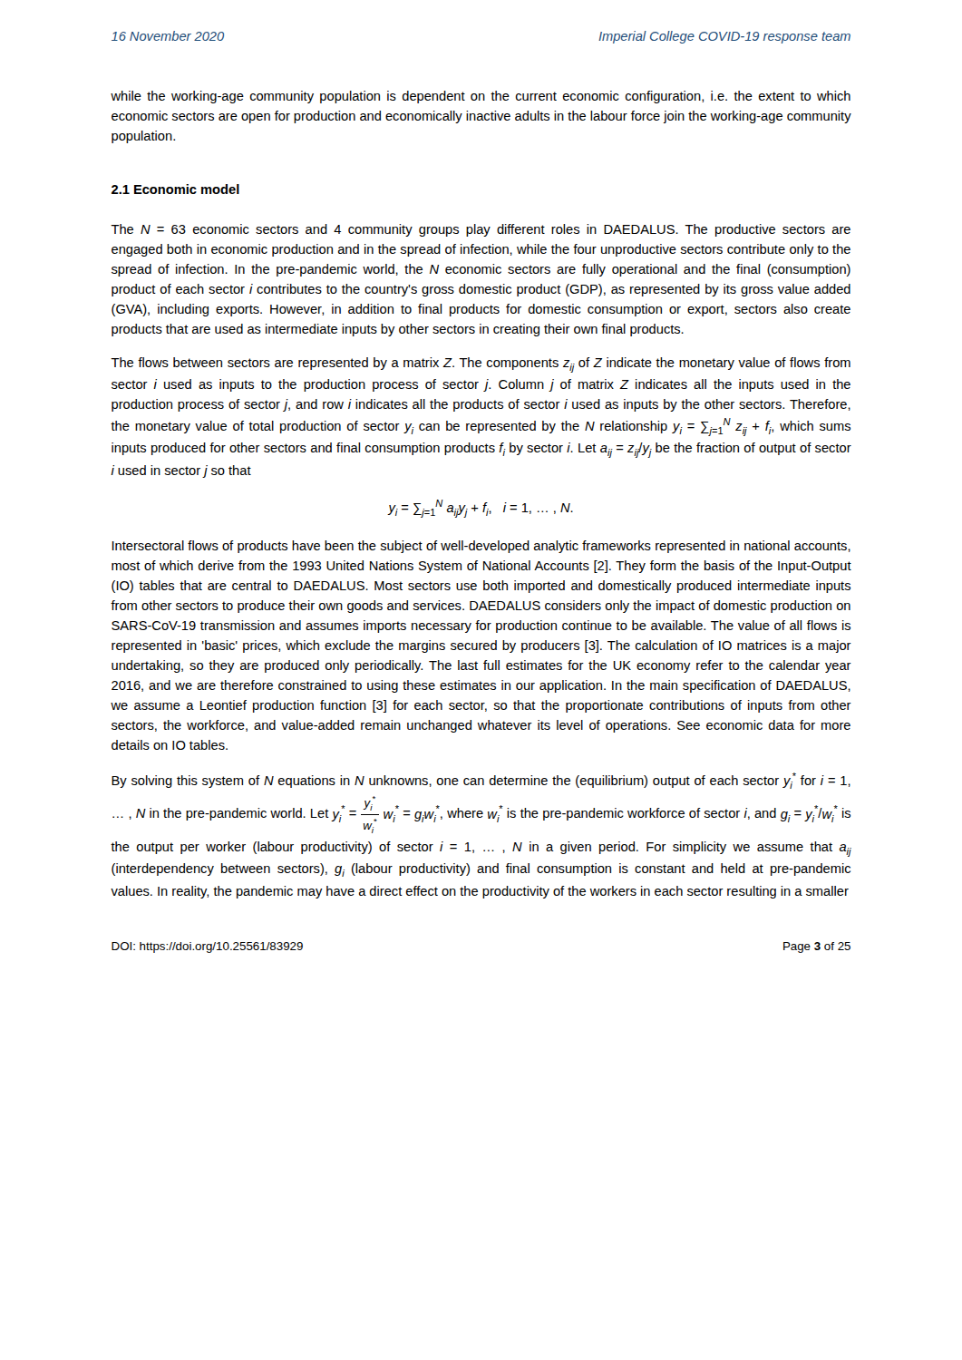16 November 2020 Imperial College COVID-19 response team
while the working-age community population is dependent on the current economic configuration, i.e. the extent to which economic sectors are open for production and economically inactive adults in the labour force join the working-age community population.
2.1 Economic model
The N = 63 economic sectors and 4 community groups play different roles in DAEDALUS. The productive sectors are engaged both in economic production and in the spread of infection, while the four unproductive sectors contribute only to the spread of infection. In the pre-pandemic world, the N economic sectors are fully operational and the final (consumption) product of each sector i contributes to the country's gross domestic product (GDP), as represented by its gross value added (GVA), including exports. However, in addition to final products for domestic consumption or export, sectors also create products that are used as intermediate inputs by other sectors in creating their own final products.
The flows between sectors are represented by a matrix Z. The components zij of Z indicate the monetary value of flows from sector i used as inputs to the production process of sector j. Column j of matrix Z indicates all the inputs used in the production process of sector j, and row i indicates all the products of sector i used as inputs by the other sectors. Therefore, the monetary value of total production of sector yi can be represented by the N relationship yi = ∑j=1N zij + fi, which sums inputs produced for other sectors and final consumption products fi by sector i. Let aij = zij/yj be the fraction of output of sector i used in sector j so that
yi = ∑j=1N aijyj + fi, i = 1, … , N.
Intersectoral flows of products have been the subject of well-developed analytic frameworks represented in national accounts, most of which derive from the 1993 United Nations System of National Accounts [2]. They form the basis of the Input-Output (IO) tables that are central to DAEDALUS. Most sectors use both imported and domestically produced intermediate inputs from other sectors to produce their own goods and services. DAEDALUS considers only the impact of domestic production on SARS-CoV-19 transmission and assumes imports necessary for production continue to be available. The value of all flows is represented in 'basic' prices, which exclude the margins secured by producers [3]. The calculation of IO matrices is a major undertaking, so they are produced only periodically. The last full estimates for the UK economy refer to the calendar year 2016, and we are therefore constrained to using these estimates in our application. In the main specification of DAEDALUS, we assume a Leontief production function [3] for each sector, so that the proportionate contributions of inputs from other sectors, the workforce, and value-added remain unchanged whatever its level of operations. See economic data for more details on IO tables.
By solving this system of N equations in N unknowns, one can determine the (equilibrium) output of each sector yi* for i = 1, … , N in the pre-pandemic world. Let yi* = yi*wi* wi* = giwi*, where wi* is the pre-pandemic workforce of sector i, and gi = yi*/wi* is the output per worker (labour productivity) of sector i = 1, … , N in a given period. For simplicity we assume that aij (interdependency between sectors), gi (labour productivity) and final consumption is constant and held at pre-pandemic values. In reality, the pandemic may have a direct effect on the productivity of the workers in each sector resulting in a smaller
DOI: https://doi.org/10.25561/83929 Page 3 of 25